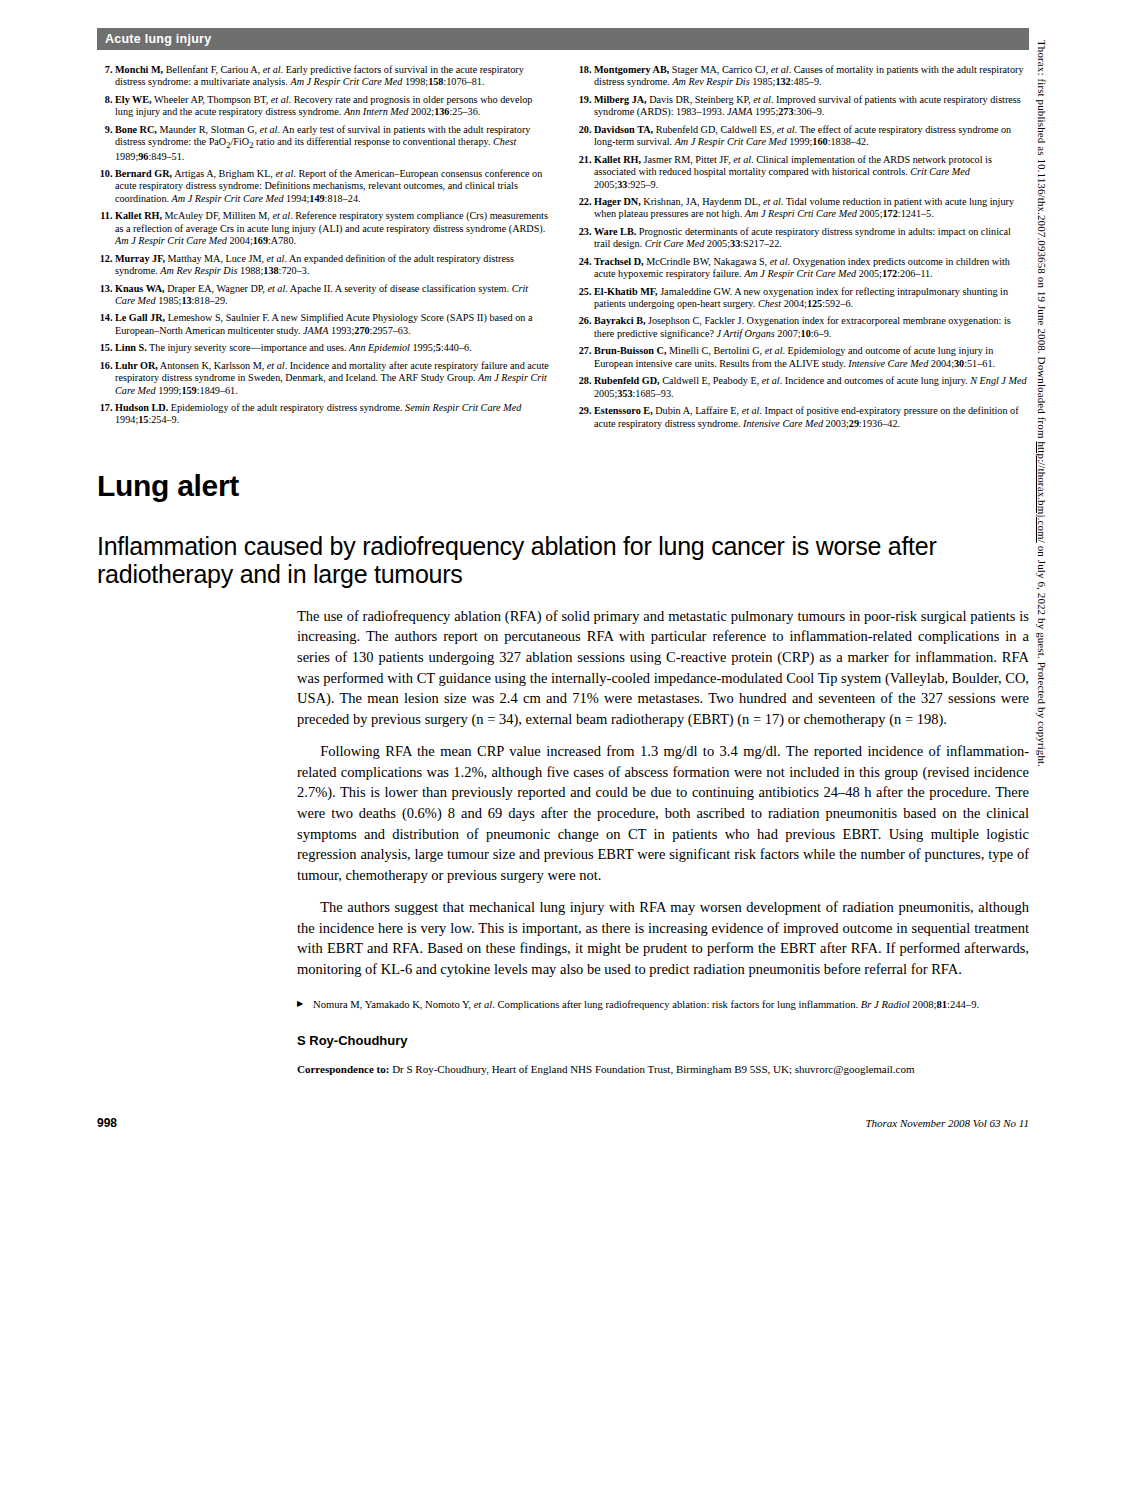Acute lung injury
Thorax: first published as 10.1136/thx.2007.093658 on 19 June 2008. Downloaded from http://thorax.bmj.com/ on July 6, 2022 by guest. Protected by copyright.
Monchi M, Bellenfant F, Cariou A, et al. Early predictive factors of survival in the acute respiratory distress syndrome: a multivariate analysis. Am J Respir Crit Care Med 1998;158:1076–81.
Ely WE, Wheeler AP, Thompson BT, et al. Recovery rate and prognosis in older persons who develop lung injury and the acute respiratory distress syndrome. Ann Intern Med 2002;136:25–36.
Bone RC, Maunder R, Slotman G, et al. An early test of survival in patients with the adult respiratory distress syndrome: the PaO2/FiO2 ratio and its differential response to conventional therapy. Chest 1989;96:849–51.
Bernard GR, Artigas A, Brigham KL, et al. Report of the American–European consensus conference on acute respiratory distress syndrome: Definitions mechanisms, relevant outcomes, and clinical trials coordination. Am J Respir Crit Care Med 1994;149:818–24.
Kallet RH, McAuley DF, Milliten M, et al. Reference respiratory system compliance (Crs) measurements as a reflection of average Crs in acute lung injury (ALI) and acute respiratory distress syndrome (ARDS). Am J Respir Crit Care Med 2004;169:A780.
Murray JF, Matthay MA, Luce JM, et al. An expanded definition of the adult respiratory distress syndrome. Am Rev Respir Dis 1988;138:720–3.
Knaus WA, Draper EA, Wagner DP, et al. Apache II. A severity of disease classification system. Crit Care Med 1985;13:818–29.
Le Gall JR, Lemeshow S, Saulnier F. A new Simplified Acute Physiology Score (SAPS II) based on a European–North American multicenter study. JAMA 1993;270:2957–63.
Linn S. The injury severity score—importance and uses. Ann Epidemiol 1995;5:440–6.
Luhr OR, Antonsen K, Karlsson M, et al. Incidence and mortality after acute respiratory failure and acute respiratory distress syndrome in Sweden, Denmark, and Iceland. The ARF Study Group. Am J Respir Crit Care Med 1999;159:1849–61.
Hudson LD. Epidemiology of the adult respiratory distress syndrome. Semin Respir Crit Care Med 1994;15:254–9.
Montgomery AB, Stager MA, Carrico CJ, et al. Causes of mortality in patients with the adult respiratory distress syndrome. Am Rev Respir Dis 1985;132:485–9.
Milberg JA, Davis DR, Steinberg KP, et al. Improved survival of patients with acute respiratory distress syndrome (ARDS): 1983–1993. JAMA 1995;273:306–9.
Davidson TA, Rubenfeld GD, Caldwell ES, et al. The effect of acute respiratory distress syndrome on long-term survival. Am J Respir Crit Care Med 1999;160:1838–42.
Kallet RH, Jasmer RM, Pittet JF, et al. Clinical implementation of the ARDS network protocol is associated with reduced hospital mortality compared with historical controls. Crit Care Med 2005;33:925–9.
Hager DN, Krishnan, JA, Haydenm DL, et al. Tidal volume reduction in patient with acute lung injury when plateau pressures are not high. Am J Respri Crti Care Med 2005;172:1241–5.
Ware LB. Prognostic determinants of acute respiratory distress syndrome in adults: impact on clinical trail design. Crit Care Med 2005;33:S217–22.
Trachsel D, McCrindle BW, Nakagawa S, et al. Oxygenation index predicts outcome in children with acute hypoxemic respiratory failure. Am J Respir Crit Care Med 2005;172:206–11.
El-Khatib MF, Jamaleddine GW. A new oxygenation index for reflecting intrapulmonary shunting in patients undergoing open-heart surgery. Chest 2004;125:592–6.
Bayrakci B, Josephson C, Fackler J. Oxygenation index for extracorporeal membrane oxygenation: is there predictive significance? J Artif Organs 2007;10:6–9.
Brun-Buisson C, Minelli C, Bertolini G, et al. Epidemiology and outcome of acute lung injury in European intensive care units. Results from the ALIVE study. Intensive Care Med 2004;30:51–61.
Rubenfeld GD, Caldwell E, Peabody E, et al. Incidence and outcomes of acute lung injury. N Engl J Med 2005;353:1685–93.
Estenssoro E, Dubin A, Laffaire E, et al. Impact of positive end-expiratory pressure on the definition of acute respiratory distress syndrome. Intensive Care Med 2003;29:1936–42.
Lung alert
Inflammation caused by radiofrequency ablation for lung cancer is worse after radiotherapy and in large tumours
The use of radiofrequency ablation (RFA) of solid primary and metastatic pulmonary tumours in poor-risk surgical patients is increasing. The authors report on percutaneous RFA with particular reference to inflammation-related complications in a series of 130 patients undergoing 327 ablation sessions using C-reactive protein (CRP) as a marker for inflammation. RFA was performed with CT guidance using the internally-cooled impedance-modulated Cool Tip system (Valleylab, Boulder, CO, USA). The mean lesion size was 2.4 cm and 71% were metastases. Two hundred and seventeen of the 327 sessions were preceded by previous surgery (n = 34), external beam radiotherapy (EBRT) (n = 17) or chemotherapy (n = 198).
Following RFA the mean CRP value increased from 1.3 mg/dl to 3.4 mg/dl. The reported incidence of inflammation-related complications was 1.2%, although five cases of abscess formation were not included in this group (revised incidence 2.7%). This is lower than previously reported and could be due to continuing antibiotics 24–48 h after the procedure. There were two deaths (0.6%) 8 and 69 days after the procedure, both ascribed to radiation pneumonitis based on the clinical symptoms and distribution of pneumonic change on CT in patients who had previous EBRT. Using multiple logistic regression analysis, large tumour size and previous EBRT were significant risk factors while the number of punctures, type of tumour, chemotherapy or previous surgery were not.
The authors suggest that mechanical lung injury with RFA may worsen development of radiation pneumonitis, although the incidence here is very low. This is important, as there is increasing evidence of improved outcome in sequential treatment with EBRT and RFA. Based on these findings, it might be prudent to perform the EBRT after RFA. If performed afterwards, monitoring of KL-6 and cytokine levels may also be used to predict radiation pneumonitis before referral for RFA.
Nomura M, Yamakado K, Nomoto Y, et al. Complications after lung radiofrequency ablation: risk factors for lung inflammation. Br J Radiol 2008;81:244–9.
S Roy-Choudhury
Correspondence to: Dr S Roy-Choudhury, Heart of England NHS Foundation Trust, Birmingham B9 5SS, UK; shuvrorc@googlemail.com
998
Thorax November 2008 Vol 63 No 11